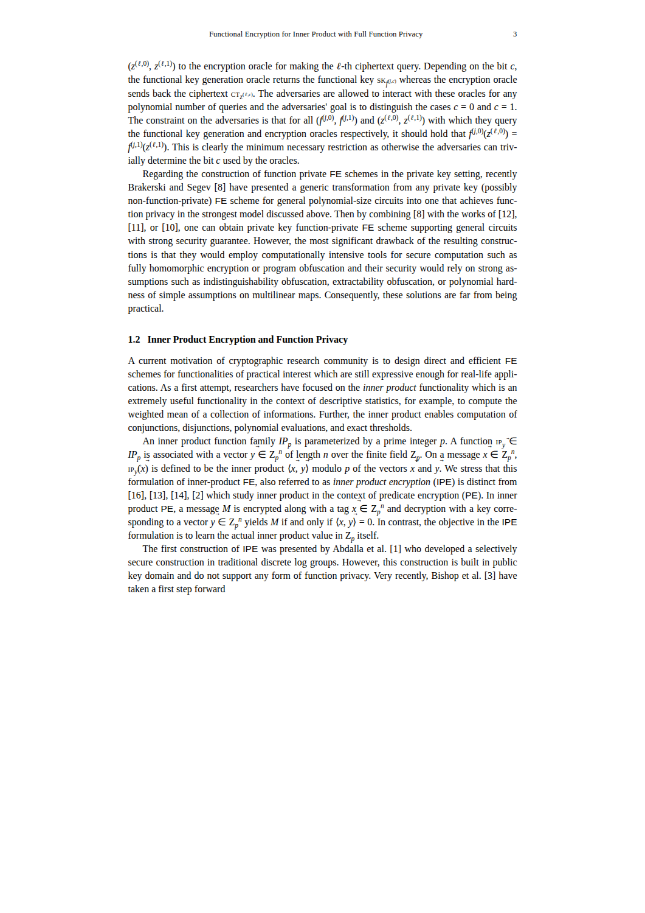Functional Encryption for Inner Product with Full Function Privacy 3
(z(ℓ,0), z(ℓ,1)) to the encryption oracle for making the ℓ-th ciphertext query. Depending on the bit c, the functional key generation oracle returns the functional key skf(j,c) whereas the encryption oracle sends back the ciphertext ctz(ℓ,c). The adversaries are allowed to interact with these oracles for any polynomial number of queries and the adversaries' goal is to distinguish the cases c = 0 and c = 1. The constraint on the adversaries is that for all (f(j,0), f(j,1)) and (z(ℓ,0), z(ℓ,1)) with which they query the functional key generation and encryption oracles respectively, it should hold that f(j,0)(z(ℓ,0)) = f(j,1)(z(ℓ,1)). This is clearly the minimum necessary restriction as otherwise the adversaries can trivially determine the bit c used by the oracles.
Regarding the construction of function private FE schemes in the private key setting, recently Brakerski and Segev [8] have presented a generic transformation from any private key (possibly non-function-private) FE scheme for general polynomial-size circuits into one that achieves function privacy in the strongest model discussed above. Then by combining [8] with the works of [12], [11], or [10], one can obtain private key function-private FE scheme supporting general circuits with strong security guarantee. However, the most significant drawback of the resulting constructions is that they would employ computationally intensive tools for secure computation such as fully homomorphic encryption or program obfuscation and their security would rely on strong assumptions such as indistinguishability obfuscation, extractability obfuscation, or polynomial hardness of simple assumptions on multilinear maps. Consequently, these solutions are far from being practical.
1.2 Inner Product Encryption and Function Privacy
A current motivation of cryptographic research community is to design direct and efficient FE schemes for functionalities of practical interest which are still expressive enough for real-life applications. As a first attempt, researchers have focused on the inner product functionality which is an extremely useful functionality in the context of descriptive statistics, for example, to compute the weighted mean of a collection of informations. Further, the inner product enables computation of conjunctions, disjunctions, polynomial evaluations, and exact thresholds.
An inner product function family IPp is parameterized by a prime integer p. A function ipy ∈ IPp is associated with a vector y ∈ Zpn of length n over the finite field Zp. On a message x ∈ Zpn, ipy(x) is defined to be the inner product ⟨x, y⟩ modulo p of the vectors x and y. We stress that this formulation of inner-product FE, also referred to as inner product encryption (IPE) is distinct from [16], [13], [14], [2] which study inner product in the context of predicate encryption (PE). In inner product PE, a message M is encrypted along with a tag x ∈ Zpn and decryption with a key corresponding to a vector y ∈ Zpn yields M if and only if ⟨x, y⟩ = 0. In contrast, the objective in the IPE formulation is to learn the actual inner product value in Zp itself.
The first construction of IPE was presented by Abdalla et al. [1] who developed a selectively secure construction in traditional discrete log groups. However, this construction is built in public key domain and do not support any form of function privacy. Very recently, Bishop et al. [3] have taken a first step forward